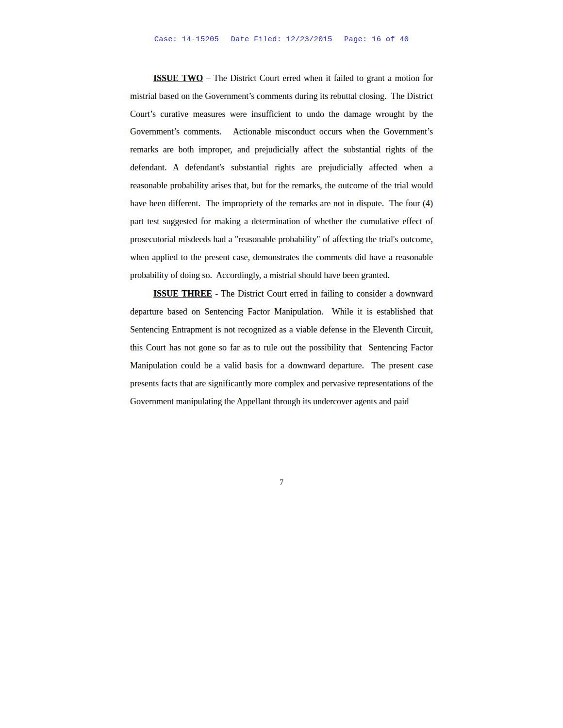Case: 14-15205 Date Filed: 12/23/2015 Page: 16 of 40
ISSUE TWO – The District Court erred when it failed to grant a motion for mistrial based on the Government’s comments during its rebuttal closing. The District Court’s curative measures were insufficient to undo the damage wrought by the Government’s comments. Actionable misconduct occurs when the Government’s remarks are both improper, and prejudicially affect the substantial rights of the defendant. A defendant's substantial rights are prejudicially affected when a reasonable probability arises that, but for the remarks, the outcome of the trial would have been different. The impropriety of the remarks are not in dispute. The four (4) part test suggested for making a determination of whether the cumulative effect of prosecutorial misdeeds had a "reasonable probability" of affecting the trial's outcome, when applied to the present case, demonstrates the comments did have a reasonable probability of doing so. Accordingly, a mistrial should have been granted.
ISSUE THREE - The District Court erred in failing to consider a downward departure based on Sentencing Factor Manipulation. While it is established that Sentencing Entrapment is not recognized as a viable defense in the Eleventh Circuit, this Court has not gone so far as to rule out the possibility that Sentencing Factor Manipulation could be a valid basis for a downward departure. The present case presents facts that are significantly more complex and pervasive representations of the Government manipulating the Appellant through its undercover agents and paid
7